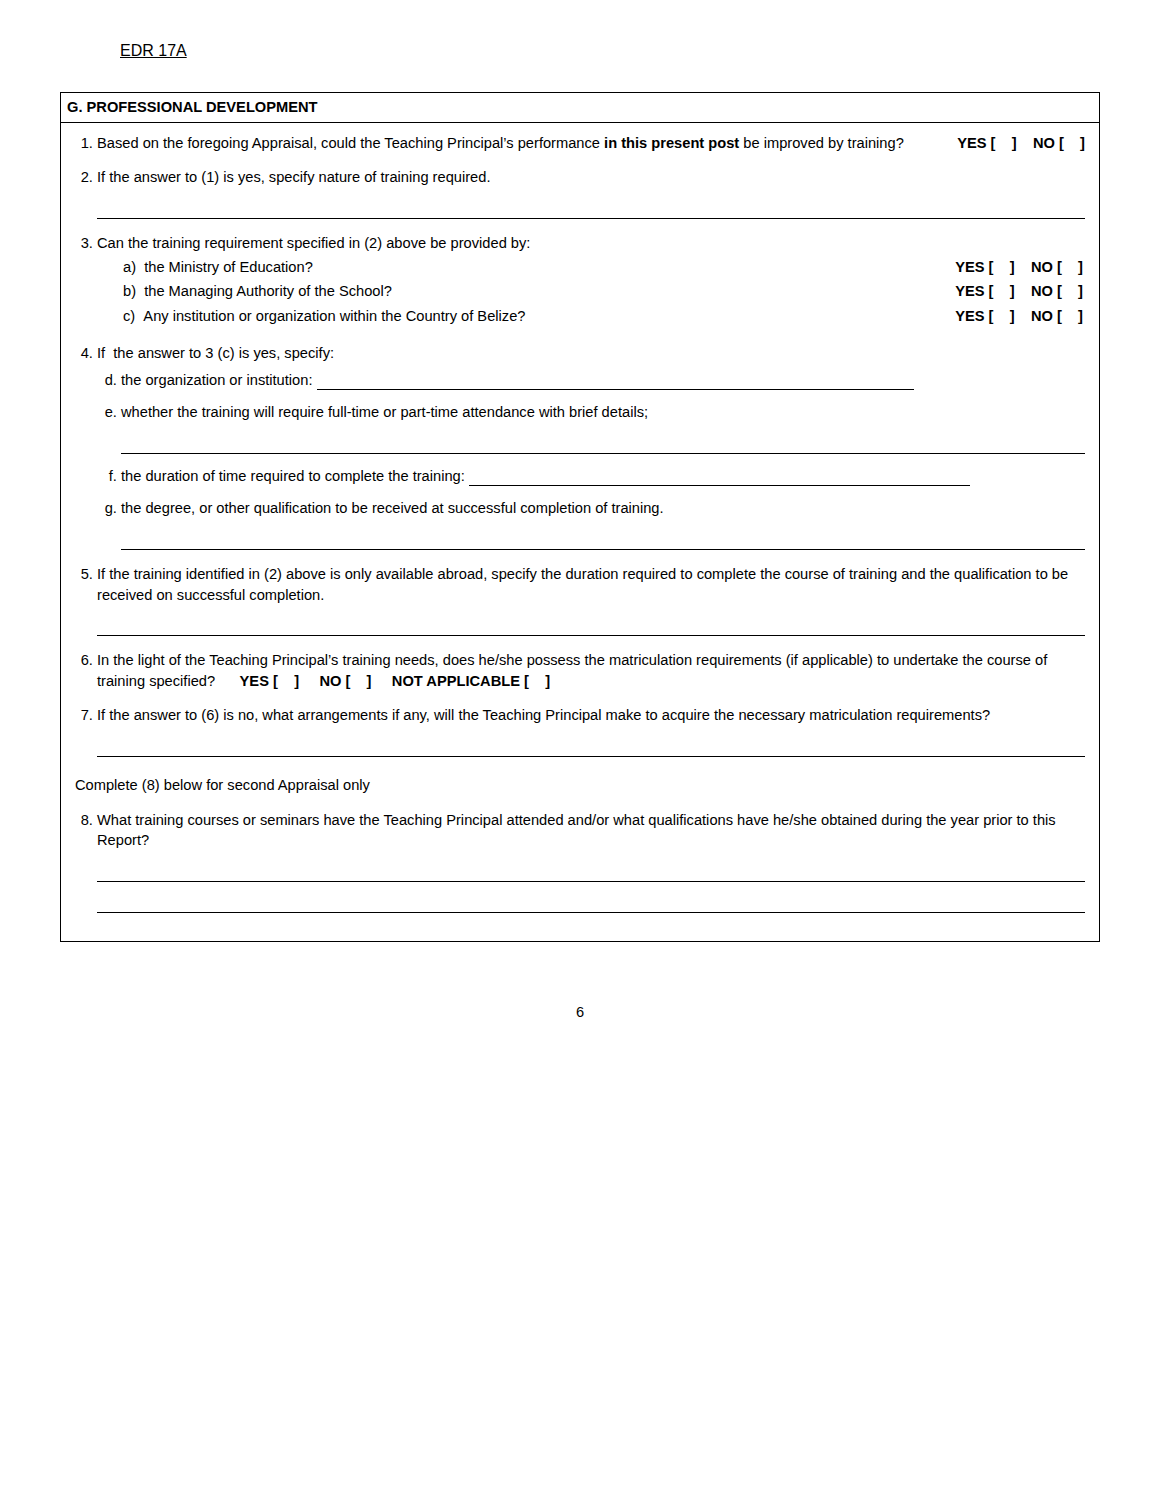EDR 17A
| G. PROFESSIONAL DEVELOPMENT |
| Based on the foregoing Appraisal, could the Teaching Principal’s performance in this present post be improved by training? YES [ ] NO [ ] If the answer to (1) is yes, specify nature of training required. Can the training requirement specified in (2) above be provided by: / a) the Ministry of Education? / YES [ ] NO [ ] / / b) the Managing Authority of the School? / YES [ ] NO [ ] / / c) Any institution or organization within the Country of Belize? / YES [ ] NO [ ] / If the answer to 3 (c) is yes, specify: the organization or institution: whether the training will require full-time or part-time attendance with brief details; the duration of time required to complete the training: the degree, or other qualification to be received at successful completion of training. If the training identified in (2) above is only available abroad, specify the duration required to complete the course of training and the qualification to be received on successful completion. In the light of the Teaching Principal’s training needs, does he/she possess the matriculation requirements (if applicable) to undertake the course of training specified? YES [ ] NO [ ] NOT APPLICABLE [ ] If the answer to (6) is no, what arrangements if any, will the Teaching Principal make to acquire the necessary matriculation requirements? Complete (8) below for second Appraisal only What training courses or seminars have the Teaching Principal attended and/or what qualifications have he/she obtained during the year prior to this Report? |
6